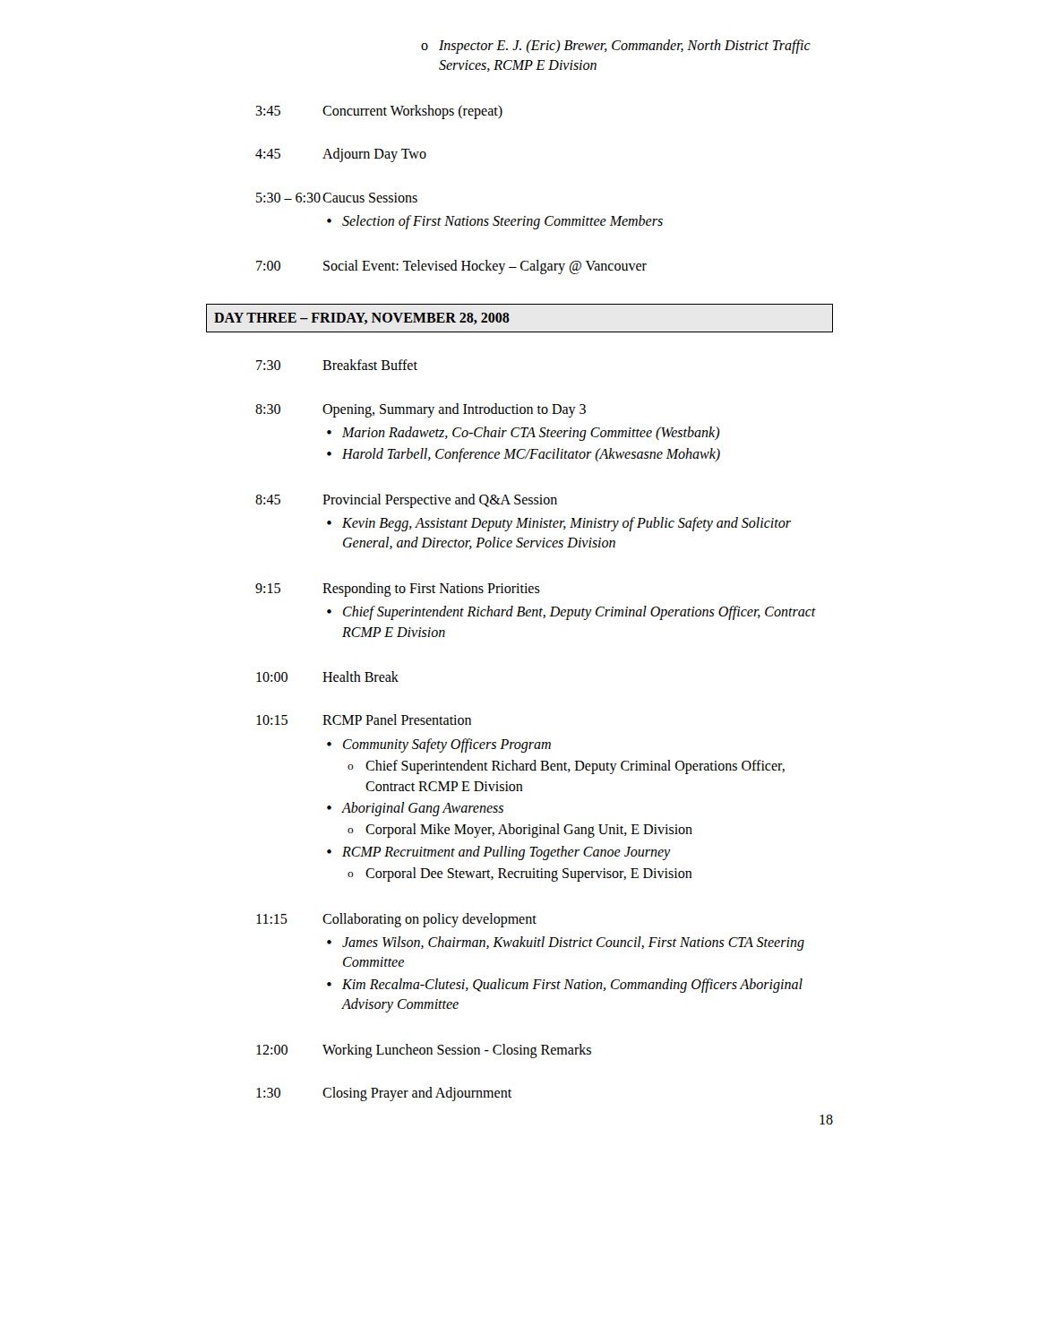o Inspector E. J. (Eric) Brewer, Commander, North District Traffic Services, RCMP E Division
3:45
Concurrent Workshops (repeat)
4:45
Adjourn Day Two
5:30 – 6:30
Caucus Sessions
Selection of First Nations Steering Committee Members
7:00
Social Event: Televised Hockey – Calgary @ Vancouver
DAY THREE – FRIDAY, NOVEMBER 28, 2008
7:30
Breakfast Buffet
8:30
Opening, Summary and Introduction to Day 3
Marion Radawetz, Co-Chair CTA Steering Committee (Westbank)
Harold Tarbell, Conference MC/Facilitator (Akwesasne Mohawk)
8:45
Provincial Perspective and Q&A Session
Kevin Begg, Assistant Deputy Minister, Ministry of Public Safety and Solicitor General, and Director, Police Services Division
9:15
Responding to First Nations Priorities
Chief Superintendent Richard Bent, Deputy Criminal Operations Officer, Contract RCMP E Division
10:00
Health Break
10:15
RCMP Panel Presentation
Community Safety Officers Program
Chief Superintendent Richard Bent, Deputy Criminal Operations Officer, Contract RCMP E Division
Aboriginal Gang Awareness
Corporal Mike Moyer, Aboriginal Gang Unit, E Division
RCMP Recruitment and Pulling Together Canoe Journey
Corporal Dee Stewart, Recruiting Supervisor, E Division
11:15
Collaborating on policy development
James Wilson, Chairman, Kwakuitl District Council, First Nations CTA Steering Committee
Kim Recalma-Clutesi, Qualicum First Nation, Commanding Officers Aboriginal Advisory Committee
12:00
Working Luncheon Session - Closing Remarks
1:30
Closing Prayer and Adjournment
18